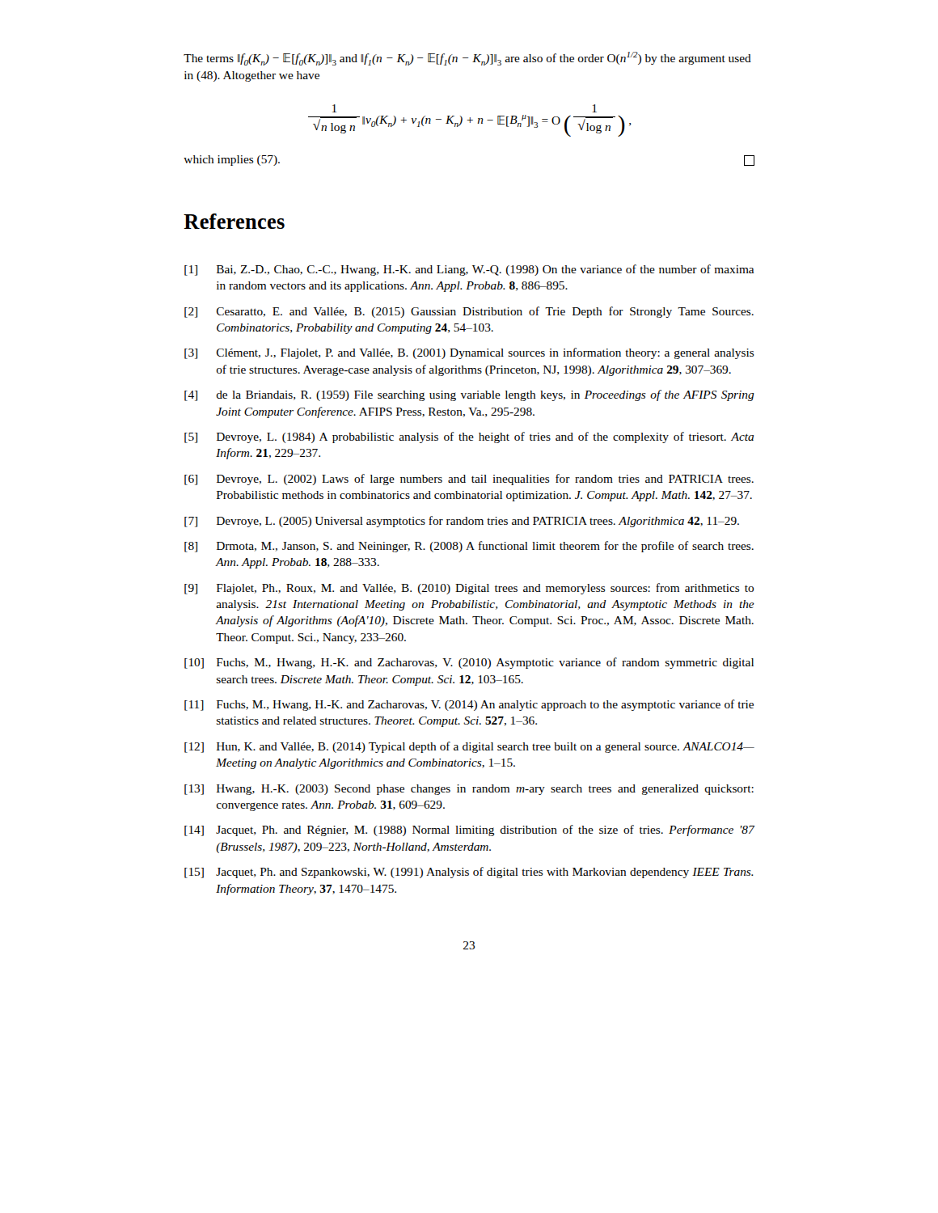The terms ‖f0(Kn) − 𝔼[f0(Kn)]‖3 and ‖f1(n − Kn) − 𝔼[f1(n − Kn)]‖3 are also of the order O(n1/2) by the argument used in (48). Altogether we have
1 n log n‖ν0(Kn) + ν1(n − Kn) + n − 𝔼[Bnμ]‖3 = O (1 log n) ,
which implies (57).
References
[1] Bai, Z.-D., Chao, C.-C., Hwang, H.-K. and Liang, W.-Q. (1998) On the variance of the number of maxima in random vectors and its applications. Ann. Appl. Probab. 8, 886–895.
[2] Cesaratto, E. and Vallée, B. (2015) Gaussian Distribution of Trie Depth for Strongly Tame Sources. Combinatorics, Probability and Computing 24, 54–103.
[3] Clément, J., Flajolet, P. and Vallée, B. (2001) Dynamical sources in information theory: a general analysis of trie structures. Average-case analysis of algorithms (Princeton, NJ, 1998). Algorithmica 29, 307–369.
[4] de la Briandais, R. (1959) File searching using variable length keys, in Proceedings of the AFIPS Spring Joint Computer Conference. AFIPS Press, Reston, Va., 295-298.
[5] Devroye, L. (1984) A probabilistic analysis of the height of tries and of the complexity of triesort. Acta Inform. 21, 229–237.
[6] Devroye, L. (2002) Laws of large numbers and tail inequalities for random tries and PATRICIA trees. Probabilistic methods in combinatorics and combinatorial optimization. J. Comput. Appl. Math. 142, 27–37.
[7] Devroye, L. (2005) Universal asymptotics for random tries and PATRICIA trees. Algorithmica 42, 11–29.
[8] Drmota, M., Janson, S. and Neininger, R. (2008) A functional limit theorem for the profile of search trees. Ann. Appl. Probab. 18, 288–333.
[9] Flajolet, Ph., Roux, M. and Vallée, B. (2010) Digital trees and memoryless sources: from arithmetics to analysis. 21st International Meeting on Probabilistic, Combinatorial, and Asymptotic Methods in the Analysis of Algorithms (AofA'10), Discrete Math. Theor. Comput. Sci. Proc., AM, Assoc. Discrete Math. Theor. Comput. Sci., Nancy, 233–260.
[10] Fuchs, M., Hwang, H.-K. and Zacharovas, V. (2010) Asymptotic variance of random symmetric digital search trees. Discrete Math. Theor. Comput. Sci. 12, 103–165.
[11] Fuchs, M., Hwang, H.-K. and Zacharovas, V. (2014) An analytic approach to the asymptotic variance of trie statistics and related structures. Theoret. Comput. Sci. 527, 1–36.
[12] Hun, K. and Vallée, B. (2014) Typical depth of a digital search tree built on a general source. ANALCO14—Meeting on Analytic Algorithmics and Combinatorics, 1–15.
[13] Hwang, H.-K. (2003) Second phase changes in random m-ary search trees and generalized quicksort: convergence rates. Ann. Probab. 31, 609–629.
[14] Jacquet, Ph. and Régnier, M. (1988) Normal limiting distribution of the size of tries. Performance '87 (Brussels, 1987), 209–223, North-Holland, Amsterdam.
[15] Jacquet, Ph. and Szpankowski, W. (1991) Analysis of digital tries with Markovian dependency IEEE Trans. Information Theory, 37, 1470–1475.
23